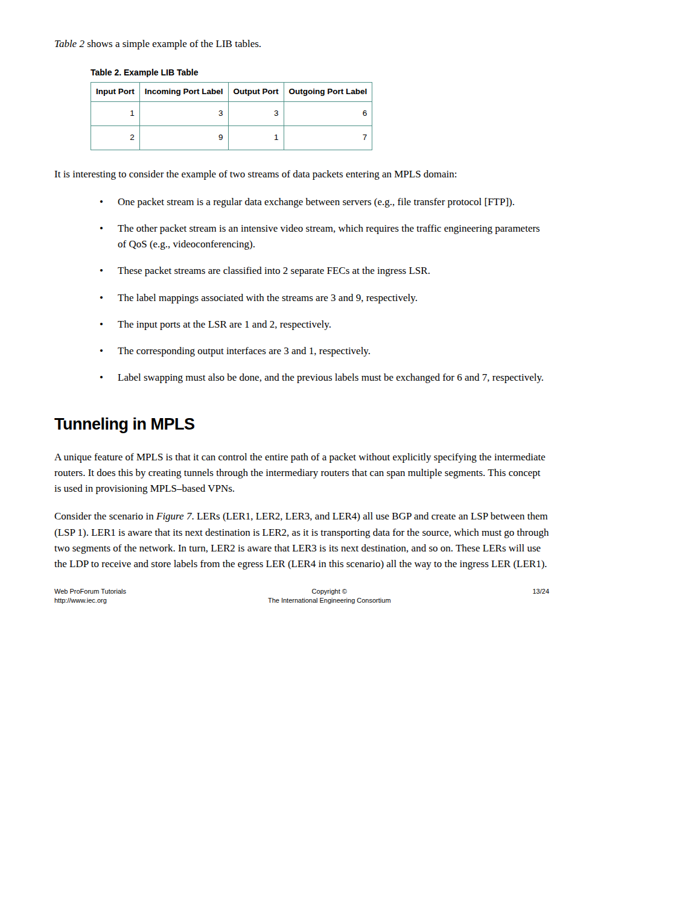Table 2 shows a simple example of the LIB tables.
Table 2. Example LIB Table
| Input Port | Incoming Port Label | Output Port | Outgoing Port Label |
| --- | --- | --- | --- |
| 1 | 3 | 3 | 6 |
| 2 | 9 | 1 | 7 |
It is interesting to consider the example of two streams of data packets entering an MPLS domain:
One packet stream is a regular data exchange between servers (e.g., file transfer protocol [FTP]).
The other packet stream is an intensive video stream, which requires the traffic engineering parameters of QoS (e.g., videoconferencing).
These packet streams are classified into 2 separate FECs at the ingress LSR.
The label mappings associated with the streams are 3 and 9, respectively.
The input ports at the LSR are 1 and 2, respectively.
The corresponding output interfaces are 3 and 1, respectively.
Label swapping must also be done, and the previous labels must be exchanged for 6 and 7, respectively.
Tunneling in MPLS
A unique feature of MPLS is that it can control the entire path of a packet without explicitly specifying the intermediate routers. It does this by creating tunnels through the intermediary routers that can span multiple segments. This concept is used in provisioning MPLS–based VPNs.
Consider the scenario in Figure 7. LERs (LER1, LER2, LER3, and LER4) all use BGP and create an LSP between them (LSP 1). LER1 is aware that its next destination is LER2, as it is transporting data for the source, which must go through two segments of the network. In turn, LER2 is aware that LER3 is its next destination, and so on. These LERs will use the LDP to receive and store labels from the egress LER (LER4 in this scenario) all the way to the ingress LER (LER1).
Web ProForum Tutorials
http://www.iec.org
Copyright ©
The International Engineering Consortium
13/24